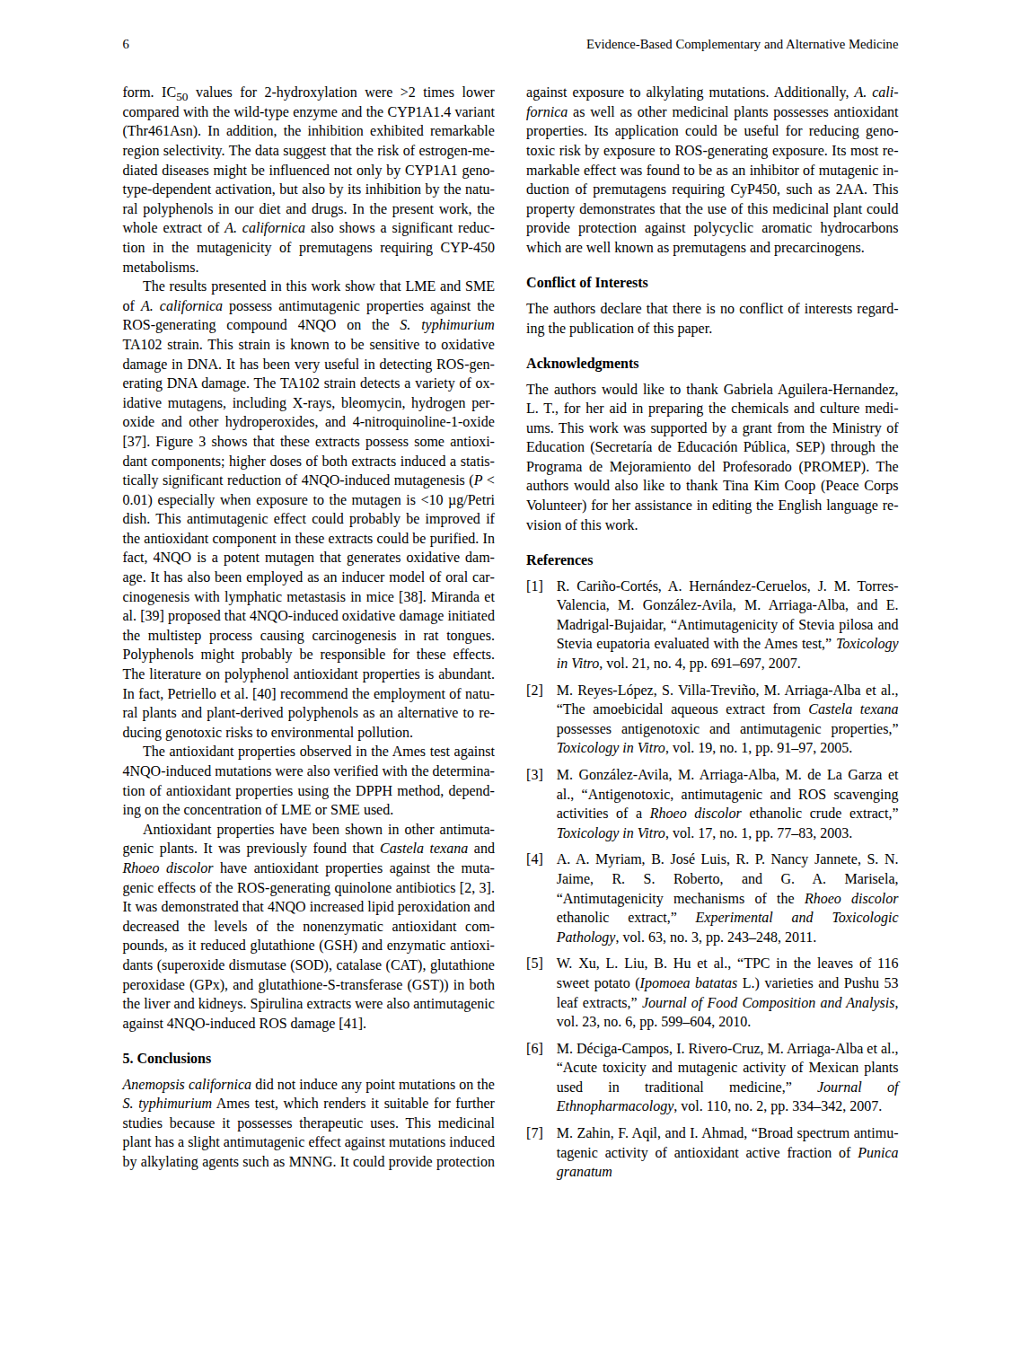6 Evidence-Based Complementary and Alternative Medicine
form. IC50 values for 2-hydroxylation were >2 times lower compared with the wild-type enzyme and the CYP1A1.4 variant (Thr461Asn). In addition, the inhibition exhibited remarkable region selectivity. The data suggest that the risk of estrogen-mediated diseases might be influenced not only by CYP1A1 genotype-dependent activation, but also by its inhibition by the natural polyphenols in our diet and drugs. In the present work, the whole extract of A. californica also shows a significant reduction in the mutagenicity of premutagens requiring CYP-450 metabolisms.
The results presented in this work show that LME and SME of A. californica possess antimutagenic properties against the ROS-generating compound 4NQO on the S. typhimurium TA102 strain. This strain is known to be sensitive to oxidative damage in DNA. It has been very useful in detecting ROS-generating DNA damage. The TA102 strain detects a variety of oxidative mutagens, including X-rays, bleomycin, hydrogen peroxide and other hydroperoxides, and 4-nitroquinoline-1-oxide [37]. Figure 3 shows that these extracts possess some antioxidant components; higher doses of both extracts induced a statistically significant reduction of 4NQO-induced mutagenesis (P < 0.01) especially when exposure to the mutagen is <10 µg/Petri dish. This antimutagenic effect could probably be improved if the antioxidant component in these extracts could be purified. In fact, 4NQO is a potent mutagen that generates oxidative damage. It has also been employed as an inducer model of oral carcinogenesis with lymphatic metastasis in mice [38]. Miranda et al. [39] proposed that 4NQO-induced oxidative damage initiated the multistep process causing carcinogenesis in rat tongues. Polyphenols might probably be responsible for these effects. The literature on polyphenol antioxidant properties is abundant. In fact, Petriello et al. [40] recommend the employment of natural plants and plant-derived polyphenols as an alternative to reducing genotoxic risks to environmental pollution.
The antioxidant properties observed in the Ames test against 4NQO-induced mutations were also verified with the determination of antioxidant properties using the DPPH method, depending on the concentration of LME or SME used.
Antioxidant properties have been shown in other antimutagenic plants. It was previously found that Castela texana and Rhoeo discolor have antioxidant properties against the mutagenic effects of the ROS-generating quinolone antibiotics [2, 3]. It was demonstrated that 4NQO increased lipid peroxidation and decreased the levels of the nonenzymatic antioxidant compounds, as it reduced glutathione (GSH) and enzymatic antioxidants (superoxide dismutase (SOD), catalase (CAT), glutathione peroxidase (GPx), and glutathione-S-transferase (GST)) in both the liver and kidneys. Spirulina extracts were also antimutagenic against 4NQO-induced ROS damage [41].
5. Conclusions
Anemopsis californica did not induce any point mutations on the S. typhimurium Ames test, which renders it suitable for further studies because it possesses therapeutic uses. This medicinal plant has a slight antimutagenic effect against mutations induced by alkylating agents such as MNNG. It could provide protection against exposure to alkylating mutations. Additionally, A. californica as well as other medicinal plants possesses antioxidant properties. Its application could be useful for reducing genotoxic risk by exposure to ROS-generating exposure. Its most remarkable effect was found to be as an inhibitor of mutagenic induction of premutagens requiring CyP450, such as 2AA. This property demonstrates that the use of this medicinal plant could provide protection against polycyclic aromatic hydrocarbons which are well known as premutagens and precarcinogens.
Conflict of Interests
The authors declare that there is no conflict of interests regarding the publication of this paper.
Acknowledgments
The authors would like to thank Gabriela Aguilera-Hernandez, L. T., for her aid in preparing the chemicals and culture mediums. This work was supported by a grant from the Ministry of Education (Secretaría de Educación Pública, SEP) through the Programa de Mejoramiento del Profesorado (PROMEP). The authors would also like to thank Tina Kim Coop (Peace Corps Volunteer) for her assistance in editing the English language revision of this work.
References
R. Cariño-Cortés, A. Hernández-Ceruelos, J. M. Torres-Valencia, M. González-Avila, M. Arriaga-Alba, and E. Madrigal-Bujaidar, “Antimutagenicity of Stevia pilosa and Stevia eupatoria evaluated with the Ames test,” Toxicology in Vitro, vol. 21, no. 4, pp. 691–697, 2007.
M. Reyes-López, S. Villa-Treviño, M. Arriaga-Alba et al., “The amoebicidal aqueous extract from Castela texana possesses antigenotoxic and antimutagenic properties,” Toxicology in Vitro, vol. 19, no. 1, pp. 91–97, 2005.
M. González-Avila, M. Arriaga-Alba, M. de La Garza et al., “Antigenotoxic, antimutagenic and ROS scavenging activities of a Rhoeo discolor ethanolic crude extract,” Toxicology in Vitro, vol. 17, no. 1, pp. 77–83, 2003.
A. A. Myriam, B. José Luis, R. P. Nancy Jannete, S. N. Jaime, R. S. Roberto, and G. A. Marisela, “Antimutagenicity mechanisms of the Rhoeo discolor ethanolic extract,” Experimental and Toxicologic Pathology, vol. 63, no. 3, pp. 243–248, 2011.
W. Xu, L. Liu, B. Hu et al., “TPC in the leaves of 116 sweet potato (Ipomoea batatas L.) varieties and Pushu 53 leaf extracts,” Journal of Food Composition and Analysis, vol. 23, no. 6, pp. 599–604, 2010.
M. Déciga-Campos, I. Rivero-Cruz, M. Arriaga-Alba et al., “Acute toxicity and mutagenic activity of Mexican plants used in traditional medicine,” Journal of Ethnopharmacology, vol. 110, no. 2, pp. 334–342, 2007.
M. Zahin, F. Aqil, and I. Ahmad, “Broad spectrum antimutagenic activity of antioxidant active fraction of Punica granatum